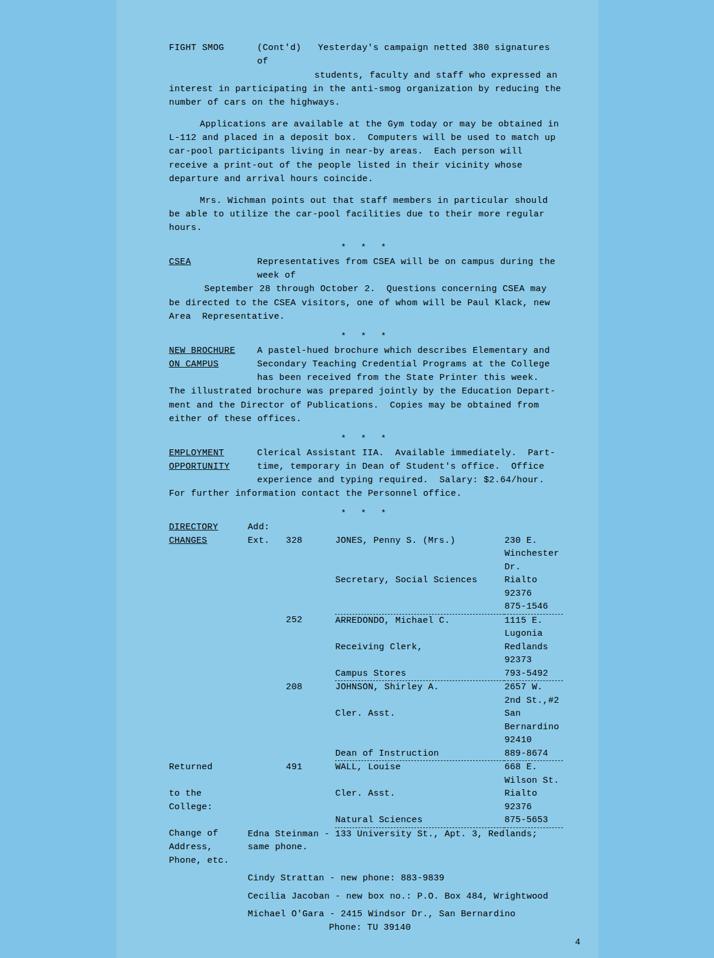FIGHT SMOG
(Cont'd) Yesterday's campaign netted 380 signatures of
students, faculty and staff who expressed an
interest in participating in the anti-smog organization by reducing the number of cars on the highways.
Applications are available at the Gym today or may be obtained in L-112 and placed in a deposit box. Computers will be used to match up car-pool participants living in near-by areas. Each person will receive a print-out of the people listed in their vicinity whose departure and arrival hours coincide.
Mrs. Wichman points out that staff members in particular should be able to utilize the car-pool facilities due to their more regular hours.
* * *
CSEA
Representatives from CSEA will be on campus during the week of
September 28 through October 2. Questions concerning CSEA may
be directed to the CSEA visitors, one of whom will be Paul Klack, new Area Representative.
* * *
NEW BROCHURE
A pastel-hued brochure which describes Elementary and
ON CAMPUS
Secondary Teaching Credential Programs at the College
has been received from the State Printer this week.
The illustrated brochure was prepared jointly by the Education Depart- ment and the Director of Publications. Copies may be obtained from either of these offices.
* * *
EMPLOYMENT
Clerical Assistant IIA. Available immediately. Part-
OPPORTUNITY
time, temporary in Dean of Student's office. Office
experience and typing required. Salary: $2.64/hour.
For further information contact the Personnel office.
* * *
| DIRECTORY | Add: | | | |
| CHANGES | Ext. | 328 | JONES, Penny S. (Mrs.) | 230 E. Winchester Dr. |
| | | | Secretary, Social Sciences | Rialto 92376 |
| | | | | 875-1546 |
| | | 252 | ARREDONDO, Michael C. | 1115 E. Lugonia |
| | | | Receiving Clerk, | Redlands 92373 |
| | | | Campus Stores | 793-5492 |
| | | 208 | JOHNSON, Shirley A. | 2657 W. 2nd St.,#2 |
| | | | Cler. Asst. | San Bernardino 92410 |
| | | | Dean of Instruction | 889-8674 |
| Returned | | 491 | WALL, Louise | 668 E. Wilson St. |
| to the College: | | | Cler. Asst. | Rialto 92376 |
| | | | Natural Sciences | 875-5653 |
| Change of | Edna Steinman - 133 University St., Apt. 3, Redlands; |
| Address, Phone, etc. | same phone. |
| | Cindy Strattan - new phone: 883-9839 |
| | Cecilia Jacoban - new box no.: P.O. Box 484, Wrightwood |
| | Michael O'Gara - 2415 Windsor Dr., San Bernardino |
| | Phone: TU 39140 |
4